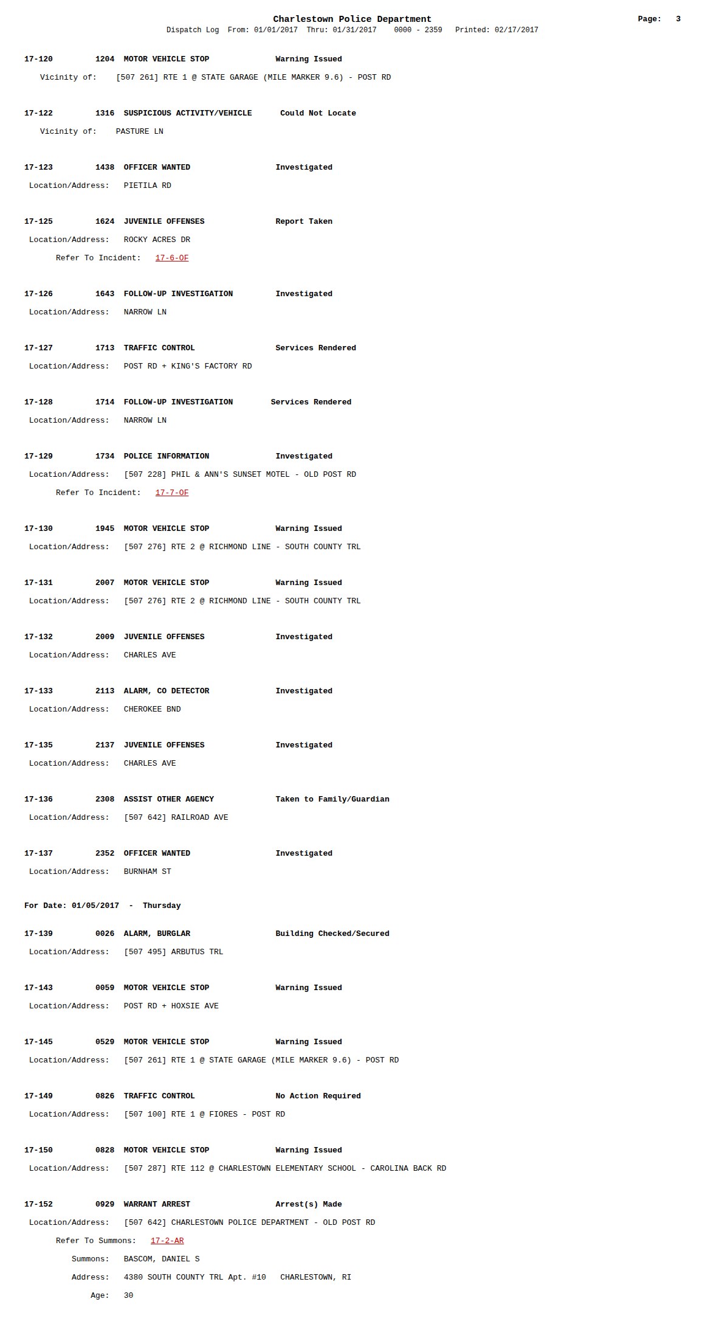Charlestown Police Department Page: 3
Dispatch Log From: 01/01/2017 Thru: 01/31/2017 0000 - 2359 Printed: 02/17/2017
17-120 1204 MOTOR VEHICLE STOP Warning Issued Vicinity of: [507 261] RTE 1 @ STATE GARAGE (MILE MARKER 9.6) - POST RD
17-122 1316 SUSPICIOUS ACTIVITY/VEHICLE Could Not Locate Vicinity of: PASTURE LN
17-123 1438 OFFICER WANTED Investigated Location/Address: PIETILA RD
17-125 1624 JUVENILE OFFENSES Report Taken Location/Address: ROCKY ACRES DR Refer To Incident: 17-6-OF
17-126 1643 FOLLOW-UP INVESTIGATION Investigated Location/Address: NARROW LN
17-127 1713 TRAFFIC CONTROL Services Rendered Location/Address: POST RD + KING'S FACTORY RD
17-128 1714 FOLLOW-UP INVESTIGATION Services Rendered Location/Address: NARROW LN
17-129 1734 POLICE INFORMATION Investigated Location/Address: [507 228] PHIL & ANN'S SUNSET MOTEL - OLD POST RD Refer To Incident: 17-7-OF
17-130 1945 MOTOR VEHICLE STOP Warning Issued Location/Address: [507 276] RTE 2 @ RICHMOND LINE - SOUTH COUNTY TRL
17-131 2007 MOTOR VEHICLE STOP Warning Issued Location/Address: [507 276] RTE 2 @ RICHMOND LINE - SOUTH COUNTY TRL
17-132 2009 JUVENILE OFFENSES Investigated Location/Address: CHARLES AVE
17-133 2113 ALARM, CO DETECTOR Investigated Location/Address: CHEROKEE BND
17-135 2137 JUVENILE OFFENSES Investigated Location/Address: CHARLES AVE
17-136 2308 ASSIST OTHER AGENCY Taken to Family/Guardian Location/Address: [507 642] RAILROAD AVE
17-137 2352 OFFICER WANTED Investigated Location/Address: BURNHAM ST
For Date: 01/05/2017 - Thursday
17-139 0026 ALARM, BURGLAR Building Checked/Secured Location/Address: [507 495] ARBUTUS TRL
17-143 0059 MOTOR VEHICLE STOP Warning Issued Location/Address: POST RD + HOXSIE AVE
17-145 0529 MOTOR VEHICLE STOP Warning Issued Location/Address: [507 261] RTE 1 @ STATE GARAGE (MILE MARKER 9.6) - POST RD
17-149 0826 TRAFFIC CONTROL No Action Required Location/Address: [507 100] RTE 1 @ FIORES - POST RD
17-150 0828 MOTOR VEHICLE STOP Warning Issued Location/Address: [507 287] RTE 112 @ CHARLESTOWN ELEMENTARY SCHOOL - CAROLINA BACK RD
17-152 0929 WARRANT ARREST Arrest(s) Made Location/Address: [507 642] CHARLESTOWN POLICE DEPARTMENT - OLD POST RD Refer To Summons: 17-2-AR Summons: BASCOM, DANIEL S Address: 4380 SOUTH COUNTY TRL Apt. #10 CHARLESTOWN, RI Age: 30